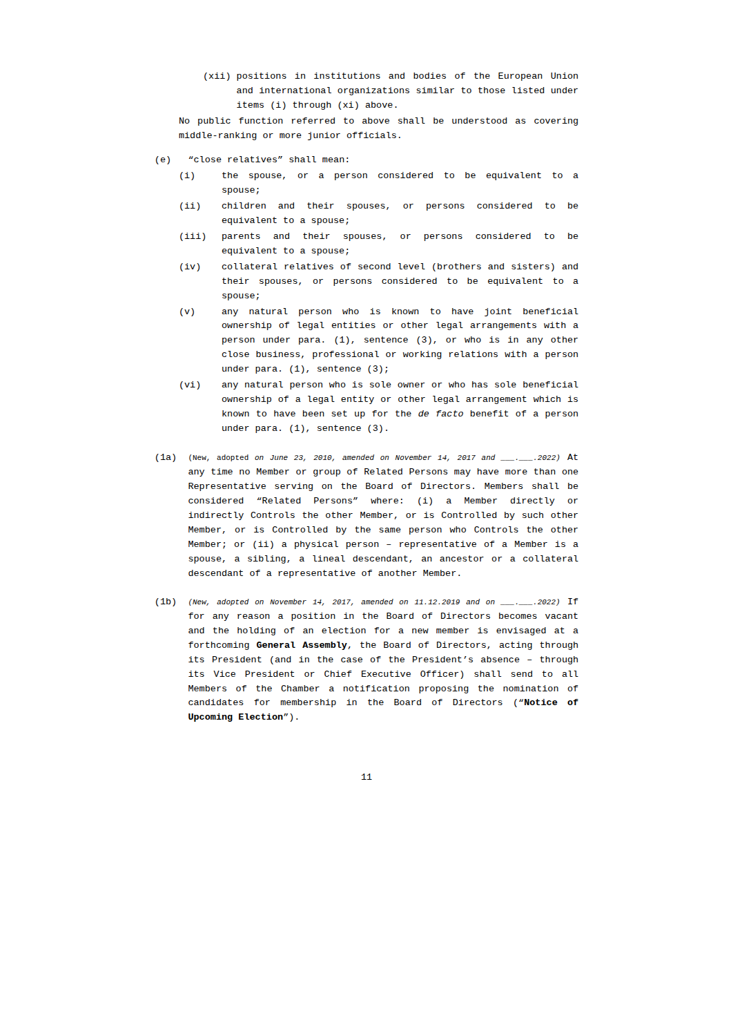(xii)
positions in institutions and bodies of the European Union and international organizations similar to those listed under items (i) through (xi) above.
No public function referred to above shall be understood as covering middle-ranking or more junior officials.
(e)
“close relatives” shall mean:
(i)
the spouse, or a person considered to be equivalent to a spouse;
(ii)
children and their spouses, or persons considered to be equivalent to a spouse;
(iii)
parents and their spouses, or persons considered to be equivalent to a spouse;
(iv)
collateral relatives of second level (brothers and sisters) and their spouses, or persons considered to be equivalent to a spouse;
(v)
any natural person who is known to have joint beneficial ownership of legal entities or other legal arrangements with a person under para. (1), sentence (3), or who is in any other close business, professional or working relations with a person under para. (1), sentence (3);
(vi)
any natural person who is sole owner or who has sole beneficial ownership of a legal entity or other legal arrangement which is known to have been set up for the de facto benefit of a person under para. (1), sentence (3).
(1a)
(New, adopted on June 23, 2010, amended on November 14, 2017 and ___.___.2022) At any time no Member or group of Related Persons may have more than one Representative serving on the Board of Directors. Members shall be considered “Related Persons” where: (i) a Member directly or indirectly Controls the other Member, or is Controlled by such other Member, or is Controlled by the same person who Controls the other Member; or (ii) a physical person – representative of a Member is a spouse, a sibling, a lineal descendant, an ancestor or a collateral descendant of a representative of another Member.
(1b)
(New, adopted on November 14, 2017, amended on 11.12.2019 and on ___.___.2022) If for any reason a position in the Board of Directors becomes vacant and the holding of an election for a new member is envisaged at a forthcoming General Assembly, the Board of Directors, acting through its President (and in the case of the President’s absence – through its Vice President or Chief Executive Officer) shall send to all Members of the Chamber a notification proposing the nomination of candidates for membership in the Board of Directors (“Notice of Upcoming Election”).
11